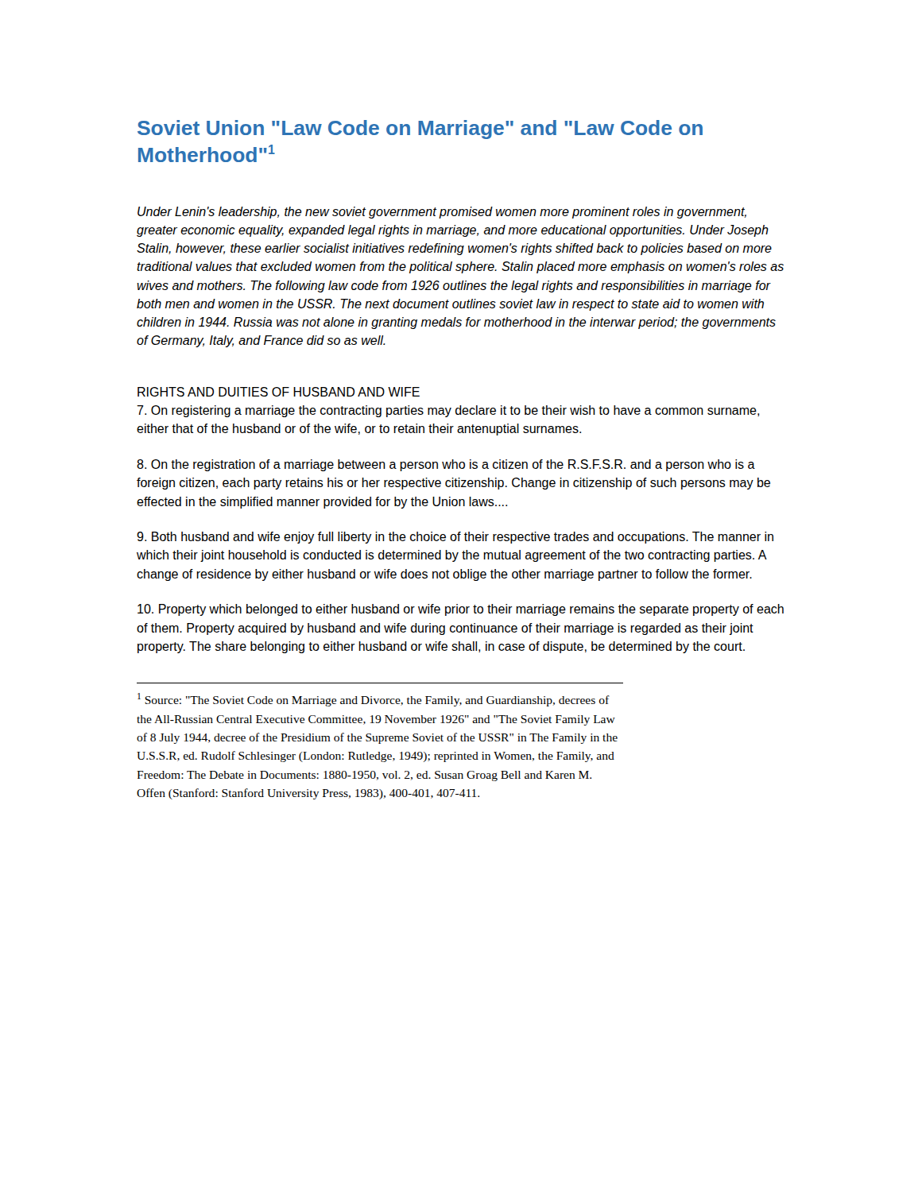Soviet Union "Law Code on Marriage" and "Law Code on Motherhood"1
Under Lenin's leadership, the new soviet government promised women more prominent roles in government, greater economic equality, expanded legal rights in marriage, and more educational opportunities. Under Joseph Stalin, however, these earlier socialist initiatives redefining women's rights shifted back to policies based on more traditional values that excluded women from the political sphere. Stalin placed more emphasis on women's roles as wives and mothers. The following law code from 1926 outlines the legal rights and responsibilities in marriage for both men and women in the USSR. The next document outlines soviet law in respect to state aid to women with children in 1944. Russia was not alone in granting medals for motherhood in the interwar period; the governments of Germany, Italy, and France did so as well.
RIGHTS AND DUITIES OF HUSBAND AND WIFE
7. On registering a marriage the contracting parties may declare it to be their wish to have a common surname, either that of the husband or of the wife, or to retain their antenuptial surnames.
8. On the registration of a marriage between a person who is a citizen of the R.S.F.S.R. and a person who is a foreign citizen, each party retains his or her respective citizenship. Change in citizenship of such persons may be effected in the simplified manner provided for by the Union laws....
9. Both husband and wife enjoy full liberty in the choice of their respective trades and occupations. The manner in which their joint household is conducted is determined by the mutual agreement of the two contracting parties. A change of residence by either husband or wife does not oblige the other marriage partner to follow the former.
10. Property which belonged to either husband or wife prior to their marriage remains the separate property of each of them. Property acquired by husband and wife during continuance of their marriage is regarded as their joint property. The share belonging to either husband or wife shall, in case of dispute, be determined by the court.
1 Source: "The Soviet Code on Marriage and Divorce, the Family, and Guardianship, decrees of the All-Russian Central Executive Committee, 19 November 1926" and "The Soviet Family Law of 8 July 1944, decree of the Presidium of the Supreme Soviet of the USSR" in The Family in the U.S.S.R, ed. Rudolf Schlesinger (London: Rutledge, 1949); reprinted in Women, the Family, and Freedom: The Debate in Documents: 1880-1950, vol. 2, ed. Susan Groag Bell and Karen M. Offen (Stanford: Stanford University Press, 1983), 400-401, 407-411.